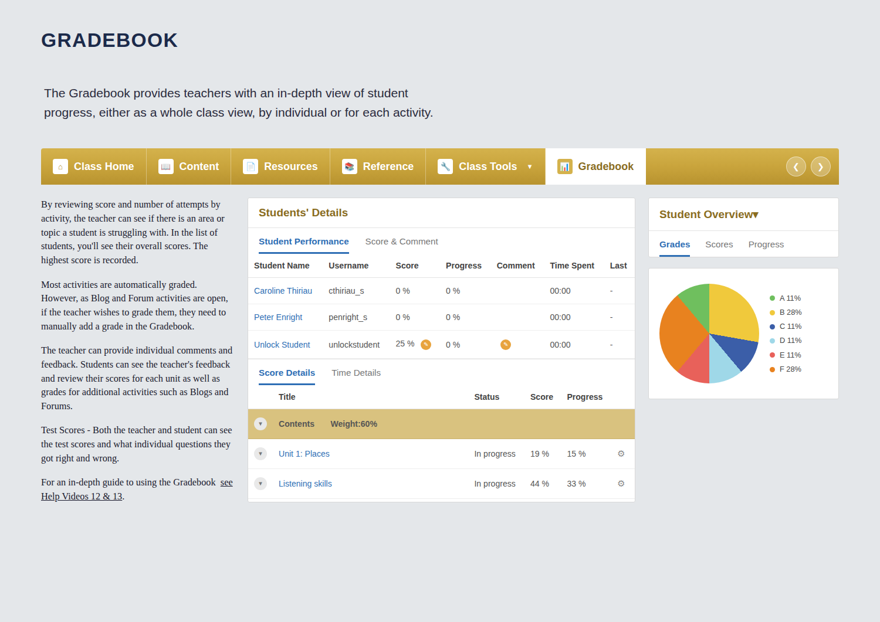GRADEBOOK
The Gradebook provides teachers with an in-depth view of student
progress, either as a whole class view, by individual or for each activity.
⌂Class Home
📖Content
📄Resources
📚Reference
🔧Class Tools ▼
📊Gradebook
❮
❯
By reviewing score and number of attempts by activity, the teacher can see if there is an area or topic a student is struggling with. In the list of students, you'll see their overall scores. The highest score is recorded.
Most activities are automatically graded. However, as Blog and Forum activities are open, if the teacher wishes to grade them, they need to manually add a grade in the Gradebook.
The teacher can provide individual comments and feedback. Students can see the teacher's feedback and review their scores for each unit as well as grades for additional activities such as Blogs and Forums.
Test Scores - Both the teacher and student can see the test scores and what individual questions they got right and wrong.
For an in-depth guide to using the Gradebook see Help Videos 12 & 13.
Students' Details
Student Performance
Score & Comment
| Student Name | Username | Score | Progress | Comment | Time Spent | Last |
| --- | --- | --- | --- | --- | --- | --- |
| Caroline Thiriau | cthiriau_s | 0 % | 0 % | | 00:00 | - |
| Peter Enright | penright_s | 0 % | 0 % | | 00:00 | - |
| Unlock Student | unlockstudent | 25 % ✎ | 0 % | ✎ | 00:00 | - |
Score Details
Time Details
| | Title | Status | Score | Progress | |
| --- | --- | --- | --- | --- | --- |
| ▼ | Contents Weight:60% | | | | |
| ▼ | Unit 1: Places | In progress | 19 % | 15 % | ⚙ |
| ▼ | Listening skills | In progress | 44 % | 33 % | ⚙ |
| ▦ | Exercise 1: Predicting content using visuals ? | Completed | 33 % | 100 % | ⚙ |
Student Overview▾
Grades
Scores
Progress
A 11%
B 28%
C 11%
D 11%
E 11%
F 28%